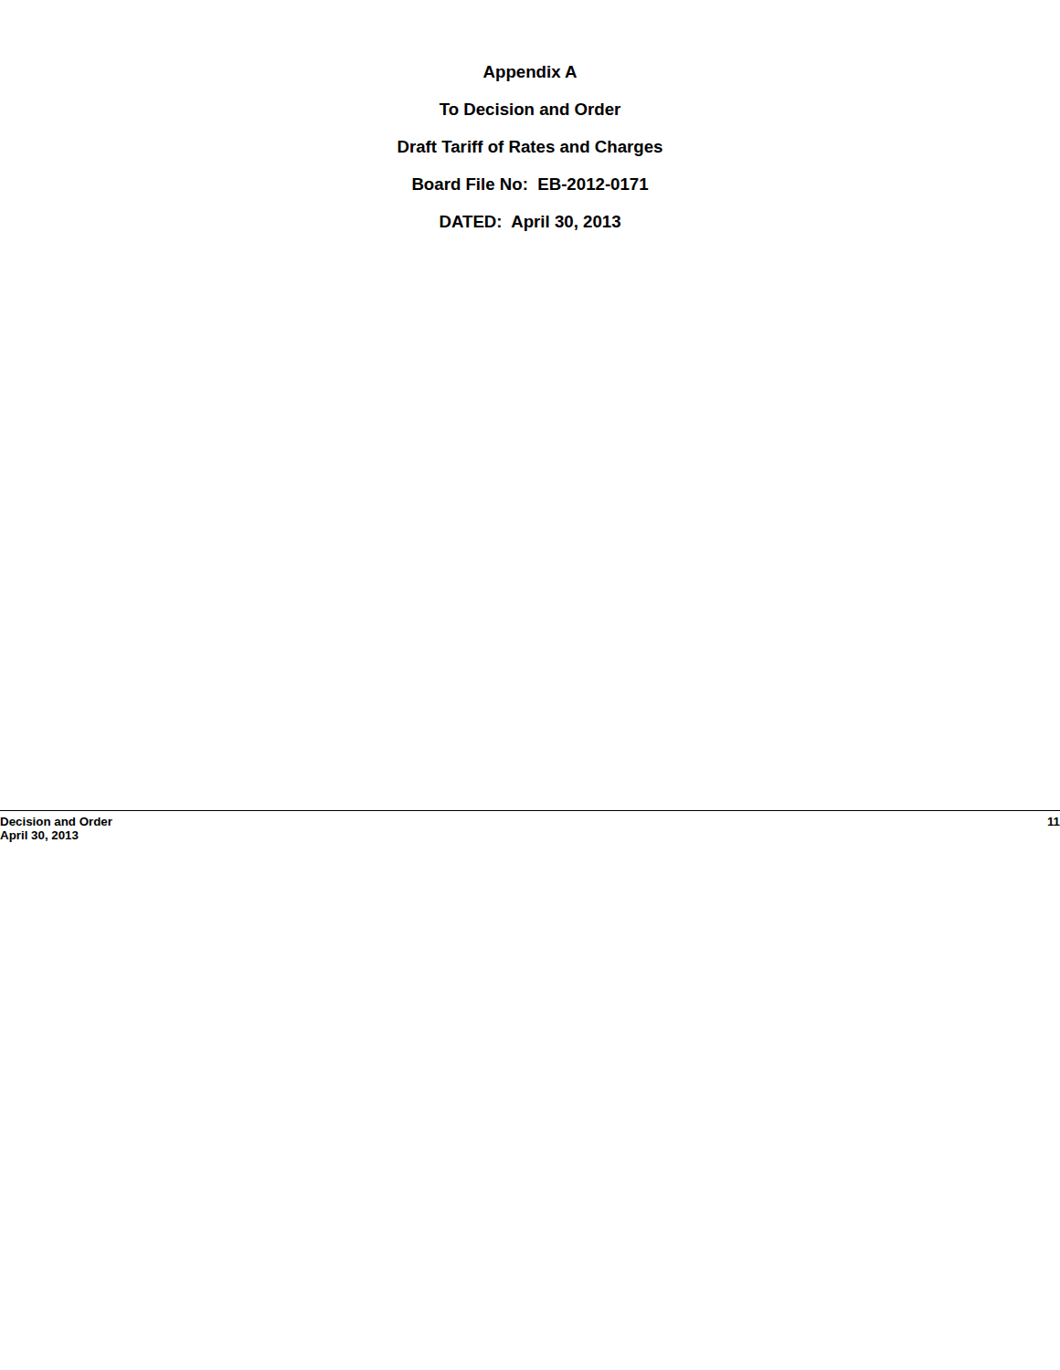Appendix A
To Decision and Order
Draft Tariff of Rates and Charges
Board File No: EB-2012-0171
DATED: April 30, 2013
Decision and Order
April 30, 2013
11